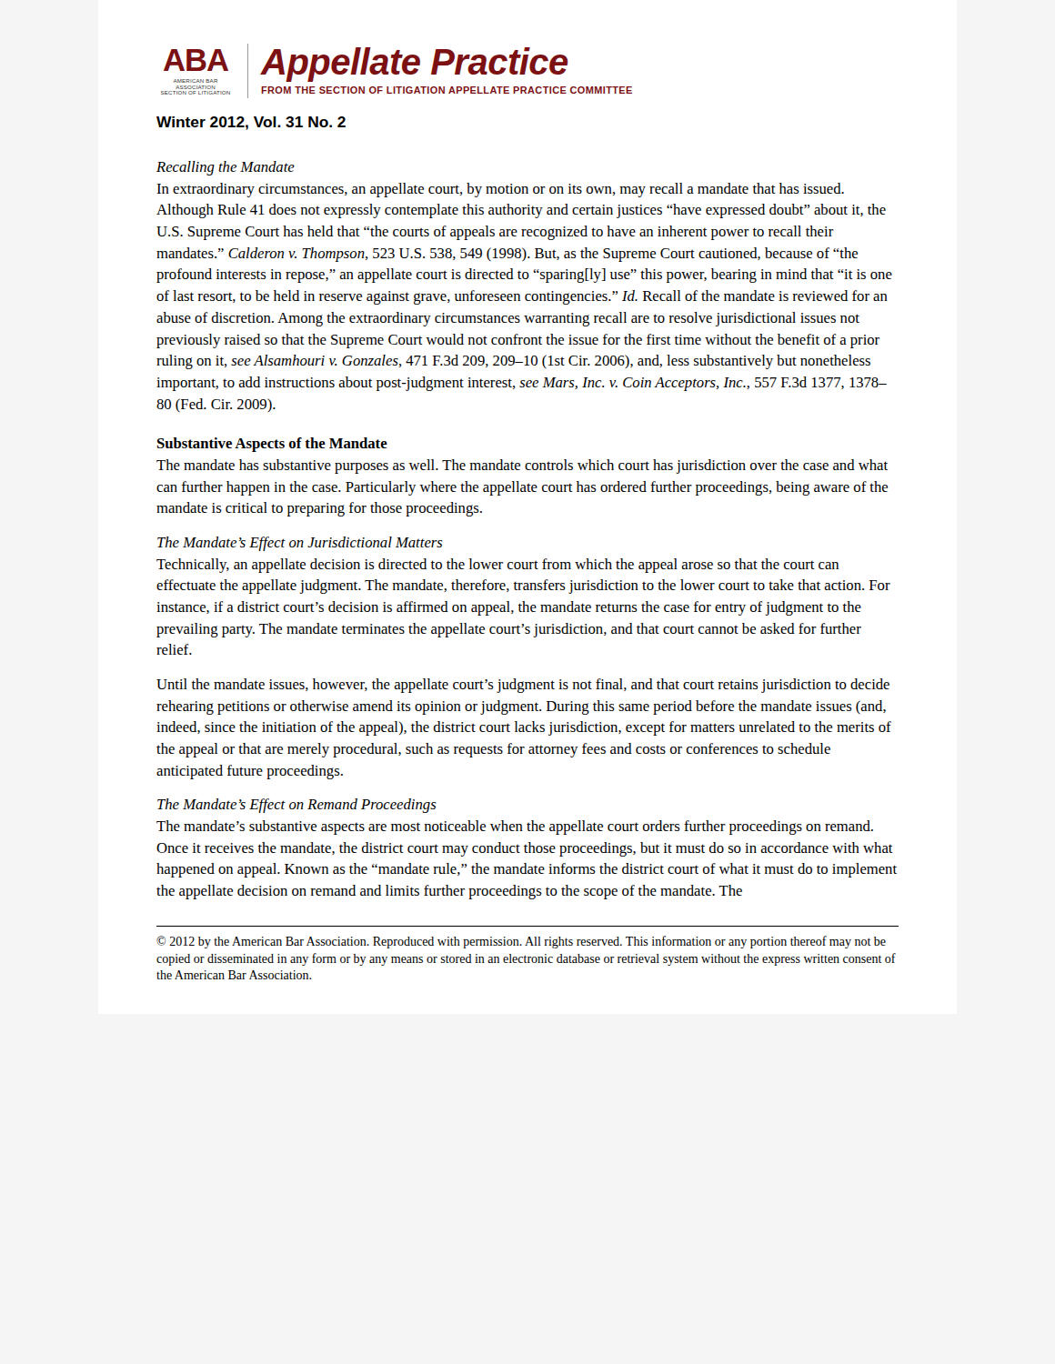ABA
American Bar Association
Section of Litigation
Appellate Practice
From the Section of Litigation Appellate Practice Committee
Winter 2012, Vol. 31 No. 2
Recalling the Mandate
In extraordinary circumstances, an appellate court, by motion or on its own, may recall a mandate that has issued. Although Rule 41 does not expressly contemplate this authority and certain justices “have expressed doubt” about it, the U.S. Supreme Court has held that “the courts of appeals are recognized to have an inherent power to recall their mandates.” Calderon v. Thompson, 523 U.S. 538, 549 (1998). But, as the Supreme Court cautioned, because of “the profound interests in repose,” an appellate court is directed to “sparing[ly] use” this power, bearing in mind that “it is one of last resort, to be held in reserve against grave, unforeseen contingencies.” Id. Recall of the mandate is reviewed for an abuse of discretion. Among the extraordinary circumstances warranting recall are to resolve jurisdictional issues not previously raised so that the Supreme Court would not confront the issue for the first time without the benefit of a prior ruling on it, see Alsamhouri v. Gonzales, 471 F.3d 209, 209–10 (1st Cir. 2006), and, less substantively but nonetheless important, to add instructions about post-judgment interest, see Mars, Inc. v. Coin Acceptors, Inc., 557 F.3d 1377, 1378–80 (Fed. Cir. 2009).
Substantive Aspects of the Mandate
The mandate has substantive purposes as well. The mandate controls which court has jurisdiction over the case and what can further happen in the case. Particularly where the appellate court has ordered further proceedings, being aware of the mandate is critical to preparing for those proceedings.
The Mandate’s Effect on Jurisdictional Matters
Technically, an appellate decision is directed to the lower court from which the appeal arose so that the court can effectuate the appellate judgment. The mandate, therefore, transfers jurisdiction to the lower court to take that action. For instance, if a district court’s decision is affirmed on appeal, the mandate returns the case for entry of judgment to the prevailing party. The mandate terminates the appellate court’s jurisdiction, and that court cannot be asked for further relief.
Until the mandate issues, however, the appellate court’s judgment is not final, and that court retains jurisdiction to decide rehearing petitions or otherwise amend its opinion or judgment. During this same period before the mandate issues (and, indeed, since the initiation of the appeal), the district court lacks jurisdiction, except for matters unrelated to the merits of the appeal or that are merely procedural, such as requests for attorney fees and costs or conferences to schedule anticipated future proceedings.
The Mandate’s Effect on Remand Proceedings
The mandate’s substantive aspects are most noticeable when the appellate court orders further proceedings on remand. Once it receives the mandate, the district court may conduct those proceedings, but it must do so in accordance with what happened on appeal. Known as the “mandate rule,” the mandate informs the district court of what it must do to implement the appellate decision on remand and limits further proceedings to the scope of the mandate. The
© 2012 by the American Bar Association. Reproduced with permission. All rights reserved. This information or any portion thereof may not be copied or disseminated in any form or by any means or stored in an electronic database or retrieval system without the express written consent of the American Bar Association.